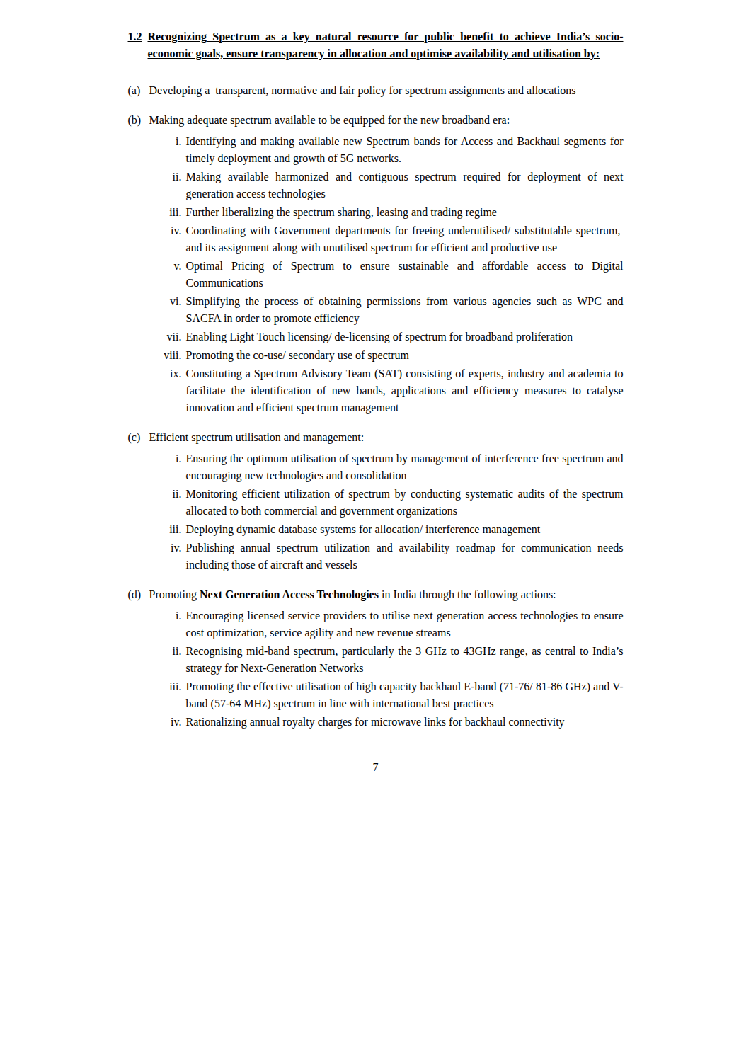1.2 Recognizing Spectrum as a key natural resource for public benefit to achieve India’s socio-economic goals, ensure transparency in allocation and optimise availability and utilisation by:
(a) Developing a transparent, normative and fair policy for spectrum assignments and allocations
(b) Making adequate spectrum available to be equipped for the new broadband era:
i. Identifying and making available new Spectrum bands for Access and Backhaul segments for timely deployment and growth of 5G networks.
ii. Making available harmonized and contiguous spectrum required for deployment of next generation access technologies
iii. Further liberalizing the spectrum sharing, leasing and trading regime
iv. Coordinating with Government departments for freeing underutilised/ substitutable spectrum, and its assignment along with unutilised spectrum for efficient and productive use
v. Optimal Pricing of Spectrum to ensure sustainable and affordable access to Digital Communications
vi. Simplifying the process of obtaining permissions from various agencies such as WPC and SACFA in order to promote efficiency
vii. Enabling Light Touch licensing/ de-licensing of spectrum for broadband proliferation
viii. Promoting the co-use/ secondary use of spectrum
ix. Constituting a Spectrum Advisory Team (SAT) consisting of experts, industry and academia to facilitate the identification of new bands, applications and efficiency measures to catalyse innovation and efficient spectrum management
(c) Efficient spectrum utilisation and management:
i. Ensuring the optimum utilisation of spectrum by management of interference free spectrum and encouraging new technologies and consolidation
ii. Monitoring efficient utilization of spectrum by conducting systematic audits of the spectrum allocated to both commercial and government organizations
iii. Deploying dynamic database systems for allocation/ interference management
iv. Publishing annual spectrum utilization and availability roadmap for communication needs including those of aircraft and vessels
(d) Promoting Next Generation Access Technologies in India through the following actions:
i. Encouraging licensed service providers to utilise next generation access technologies to ensure cost optimization, service agility and new revenue streams
ii. Recognising mid-band spectrum, particularly the 3 GHz to 43GHz range, as central to India’s strategy for Next-Generation Networks
iii. Promoting the effective utilisation of high capacity backhaul E-band (71-76/ 81-86 GHz) and V-band (57-64 MHz) spectrum in line with international best practices
iv. Rationalizing annual royalty charges for microwave links for backhaul connectivity
7